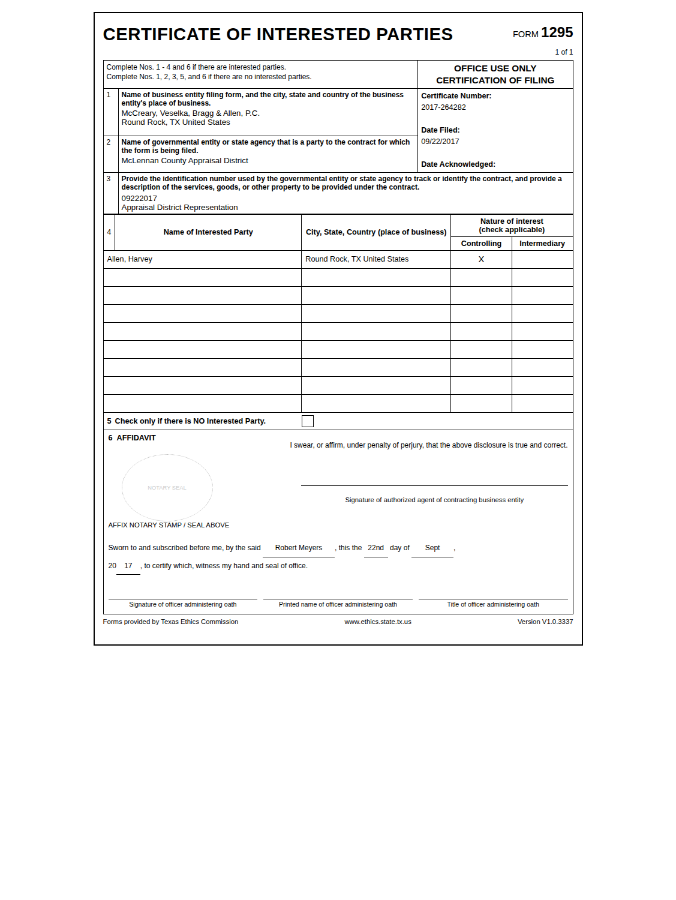CERTIFICATE OF INTERESTED PARTIES
FORM 1295
1 of 1
| Complete Nos. 1 - 4 and 6 if there are interested parties. Complete Nos. 1, 2, 3, 5, and 6 if there are no interested parties. | OFFICE USE ONLY CERTIFICATION OF FILING |
| 1 | Name of business entity filing form, and the city, state and country of the business entity's place of business. McCreary, Veselka, Bragg & Allen, P.C. Round Rock, TX United States | Certificate Number: 2017-264282 Date Filed: 09/22/2017 Date Acknowledged: |
| 2 | Name of governmental entity or state agency that is a party to the contract for which the form is being filed. McLennan County Appraisal District |
| 3 | Provide the identification number used by the governmental entity or state agency to track or identify the contract, and provide a description of the services, goods, or other property to be provided under the contract. 09222017 Appraisal District Representation |
| 4 | Name of Interested Party | City, State, Country (place of business) | Nature of interest (check applicable) |
| Controlling | Intermediary |
| Allen, Harvey | Round Rock, TX United States | X | |
5 Check only if there is NO Interested Party.
NOTARY SEAL
6 AFFIDAVIT
I swear, or affirm, under penalty of perjury, that the above disclosure is true and correct.
Signature of authorized agent of contracting business entity
AFFIX NOTARY STAMP / SEAL ABOVE
Sworn to and subscribed before me, by the said Robert Meyers, this the 22nd day of Sept,
2017, to certify which, witness my hand and seal of office.
Signature of officer administering oath
Printed name of officer administering oath
Title of officer administering oath
Forms provided by Texas Ethics Commission www.ethics.state.tx.us Version V1.0.3337